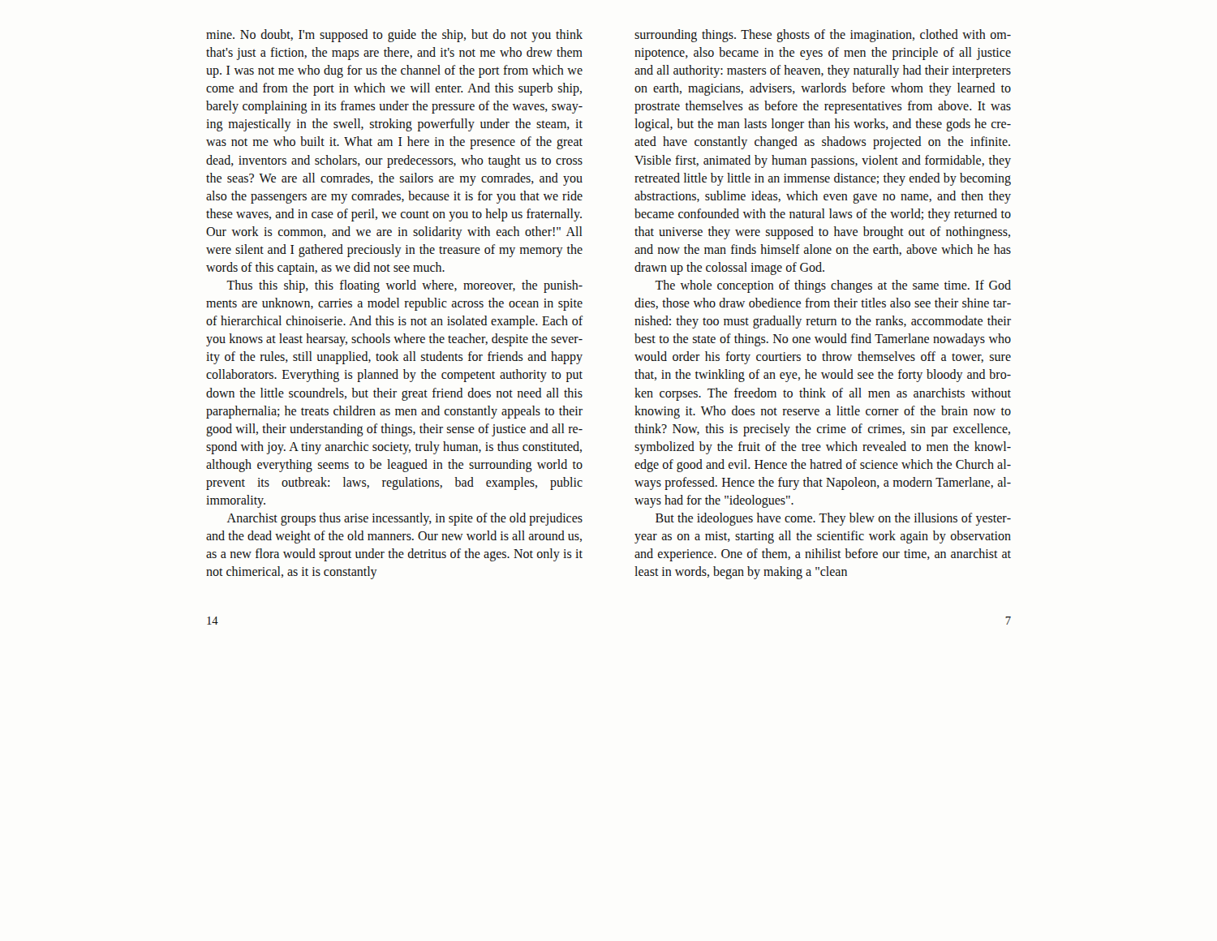mine. No doubt, I'm supposed to guide the ship, but do not you think that's just a fiction, the maps are there, and it's not me who drew them up. I was not me who dug for us the channel of the port from which we come and from the port in which we will enter. And this superb ship, barely complaining in its frames under the pressure of the waves, swaying majestically in the swell, stroking powerfully under the steam, it was not me who built it. What am I here in the presence of the great dead, inventors and scholars, our predecessors, who taught us to cross the seas? We are all comrades, the sailors are my comrades, and you also the passengers are my comrades, because it is for you that we ride these waves, and in case of peril, we count on you to help us fraternally. Our work is common, and we are in solidarity with each other!" All were silent and I gathered preciously in the treasure of my memory the words of this captain, as we did not see much.
Thus this ship, this floating world where, moreover, the punishments are unknown, carries a model republic across the ocean in spite of hierarchical chinoiserie. And this is not an isolated example. Each of you knows at least hearsay, schools where the teacher, despite the severity of the rules, still unapplied, took all students for friends and happy collaborators. Everything is planned by the competent authority to put down the little scoundrels, but their great friend does not need all this paraphernalia; he treats children as men and constantly appeals to their good will, their understanding of things, their sense of justice and all respond with joy. A tiny anarchic society, truly human, is thus constituted, although everything seems to be leagued in the surrounding world to prevent its outbreak: laws, regulations, bad examples, public immorality.
Anarchist groups thus arise incessantly, in spite of the old prejudices and the dead weight of the old manners. Our new world is all around us, as a new flora would sprout under the detritus of the ages. Not only is it not chimerical, as it is constantly
14
surrounding things. These ghosts of the imagination, clothed with omnipotence, also became in the eyes of men the principle of all justice and all authority: masters of heaven, they naturally had their interpreters on earth, magicians, advisers, warlords before whom they learned to prostrate themselves as before the representatives from above. It was logical, but the man lasts longer than his works, and these gods he created have constantly changed as shadows projected on the infinite. Visible first, animated by human passions, violent and formidable, they retreated little by little in an immense distance; they ended by becoming abstractions, sublime ideas, which even gave no name, and then they became confounded with the natural laws of the world; they returned to that universe they were supposed to have brought out of nothingness, and now the man finds himself alone on the earth, above which he has drawn up the colossal image of God.
The whole conception of things changes at the same time. If God dies, those who draw obedience from their titles also see their shine tarnished: they too must gradually return to the ranks, accommodate their best to the state of things. No one would find Tamerlane nowadays who would order his forty courtiers to throw themselves off a tower, sure that, in the twinkling of an eye, he would see the forty bloody and broken corpses. The freedom to think of all men as anarchists without knowing it. Who does not reserve a little corner of the brain now to think? Now, this is precisely the crime of crimes, sin par excellence, symbolized by the fruit of the tree which revealed to men the knowledge of good and evil. Hence the hatred of science which the Church always professed. Hence the fury that Napoleon, a modern Tamerlane, always had for the "ideologues".
But the ideologues have come. They blew on the illusions of yesteryear as on a mist, starting all the scientific work again by observation and experience. One of them, a nihilist before our time, an anarchist at least in words, began by making a "clean
7